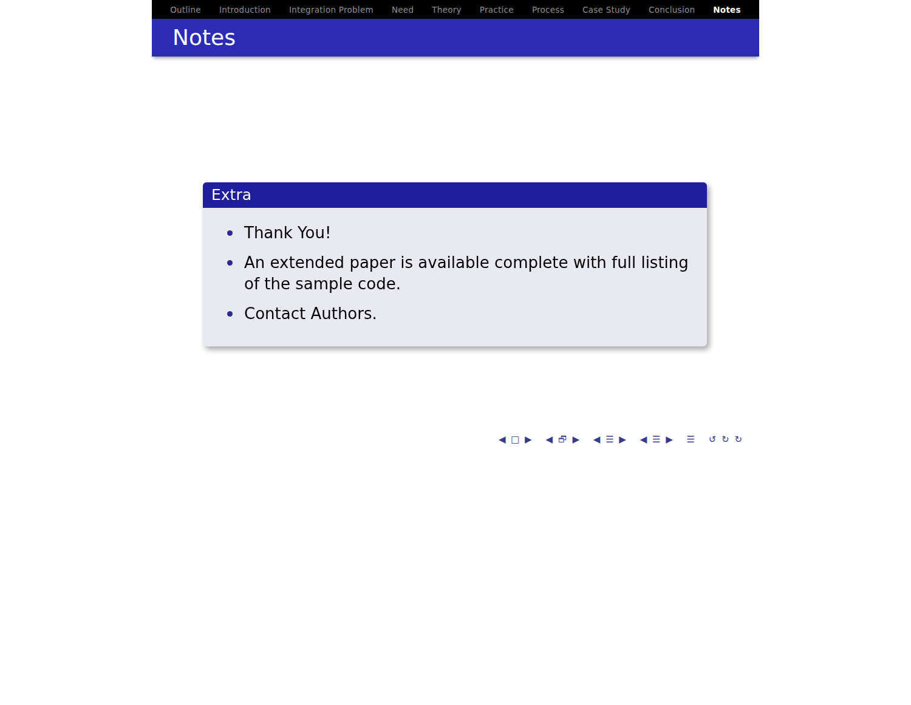Outline Introduction Integration Problem Need Theory Practice Process Case Study Conclusion Notes
Notes
Extra
Thank You!
An extended paper is available complete with full listing of the sample code.
Contact Authors.
◀ □ ▶ ◀ 🗗 ▶ ◀ ☰ ▶ ◀ ☰ ▶ ☰ ↺ ↻ ↻